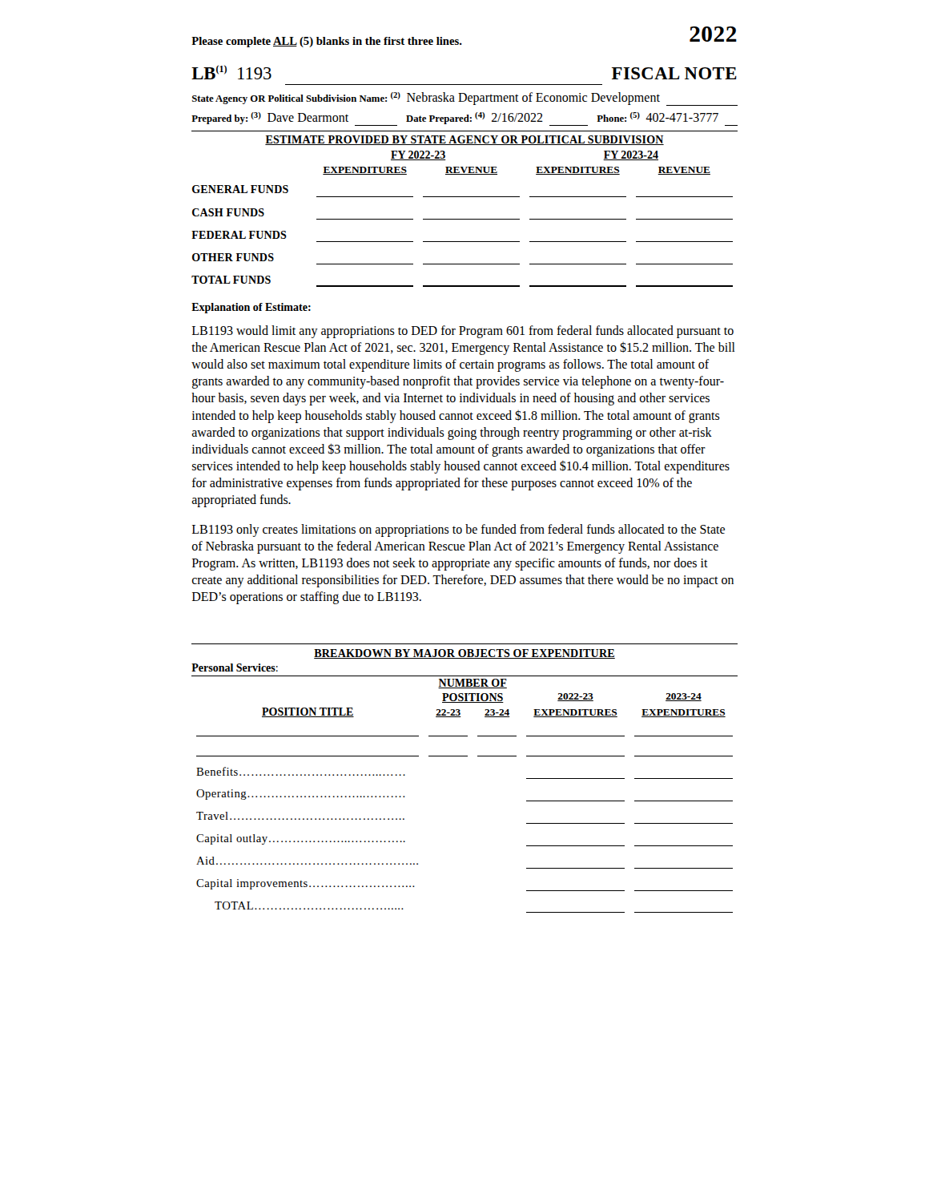Please complete ALL (5) blanks in the first three lines.
2022
LB(1) 1193
FISCAL NOTE
State Agency OR Political Subdivision Name: (2) Nebraska Department of Economic Development
Prepared by: (3) Dave Dearmont Date Prepared: (4) 2/16/2022 Phone: (5) 402-471-3777
ESTIMATE PROVIDED BY STATE AGENCY OR POLITICAL SUBDIVISION
| | FY 2022-23 | FY 2023-24 |
| --- | --- | --- |
| | EXPENDITURES | REVENUE | EXPENDITURES | REVENUE |
| GENERAL FUNDS | | | | |
| CASH FUNDS | | | | |
| FEDERAL FUNDS | | | | |
| OTHER FUNDS | | | | |
| TOTAL FUNDS | | | | |
Explanation of Estimate:
LB1193 would limit any appropriations to DED for Program 601 from federal funds allocated pursuant to the American Rescue Plan Act of 2021, sec. 3201, Emergency Rental Assistance to $15.2 million. The bill would also set maximum total expenditure limits of certain programs as follows. The total amount of grants awarded to any community-based nonprofit that provides service via telephone on a twenty-four-hour basis, seven days per week, and via Internet to individuals in need of housing and other services intended to help keep households stably housed cannot exceed $1.8 million. The total amount of grants awarded to organizations that support individuals going through reentry programming or other at-risk individuals cannot exceed $3 million. The total amount of grants awarded to organizations that offer services intended to help keep households stably housed cannot exceed $10.4 million. Total expenditures for administrative expenses from funds appropriated for these purposes cannot exceed 10% of the appropriated funds.
LB1193 only creates limitations on appropriations to be funded from federal funds allocated to the State of Nebraska pursuant to the federal American Rescue Plan Act of 2021’s Emergency Rental Assistance Program. As written, LB1193 does not seek to appropriate any specific amounts of funds, nor does it create any additional responsibilities for DED. Therefore, DED assumes that there would be no impact on DED’s operations or staffing due to LB1193.
BREAKDOWN BY MAJOR OBJECTS OF EXPENDITURE
Personal Services:
| | NUMBER OF POSITIONS | 2022-23 | 2023-24 |
| --- | --- | --- | --- |
| POSITION TITLE | 22-23 | 23-24 | EXPENDITURES | EXPENDITURES |
| Benefits……………………………...…… | | | | |
| Operating………………………...………. | | | | |
| Travel…………………………………….. | | | | |
| Capital outlay………………...………….. | | | | |
| Aid…………………………………………... | | | | |
| Capital improvements……………………... | | | | |
| TOTAL……………………………..... | | | | |